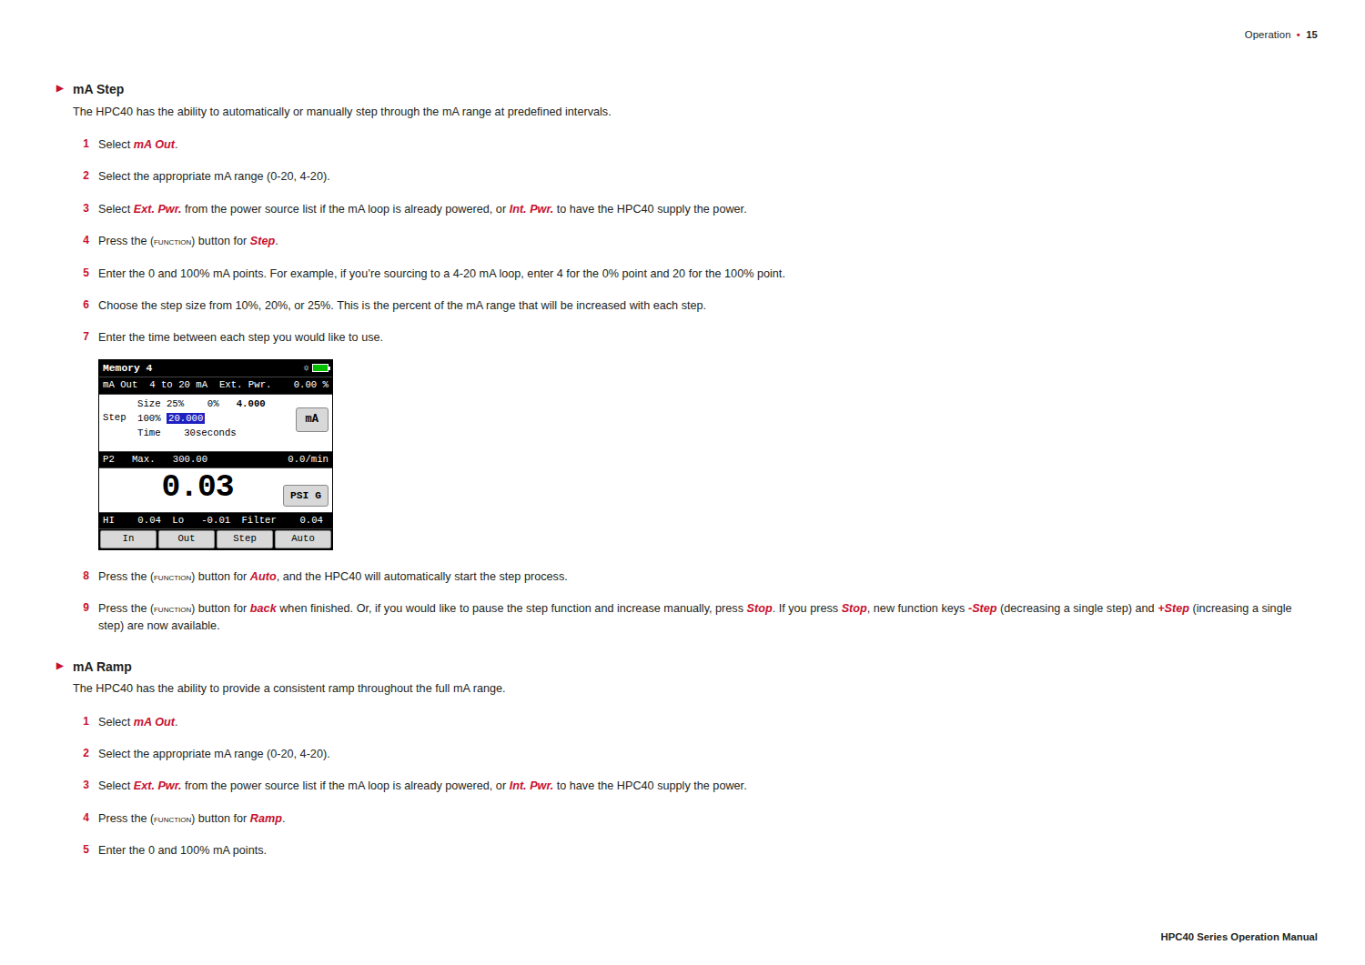Operation • 15
mA Step
The HPC40 has the ability to automatically or manually step through the mA range at predefined intervals.
Select mA Out.
Select the appropriate mA range (0-20, 4-20).
Select Ext. Pwr. from the power source list if the mA loop is already powered, or Int. Pwr. to have the HPC40 supply the power.
Press the (function) button for Step.
Enter the 0 and 100% mA points. For example, if you’re sourcing to a 4-20 mA loop, enter 4 for the 0% point and 20 for the 100% point.
Choose the step size from 10%, 20%, or 25%. This is the percent of the mA range that will be increased with each step.
Enter the time between each step you would like to use.
Memory 4 ☼
mA Out 4 to 20 mA Ext. Pwr. 0.00 %
Size 25% 0% 4.000
Step
100% 20.000
Time 30seconds
mA
P2 Max. 300.00 0.0/min
0.03
PSI G
HI 0.04 Lo -0.01 Filter 0.04
In
Out
Step
Auto
Press the (function) button for Auto, and the HPC40 will automatically start the step process.
Press the (function) button for back when finished. Or, if you would like to pause the step function and increase manually, press Stop. If you press Stop, new function keys -Step (decreasing a single step) and +Step (increasing a single step) are now available.
mA Ramp
The HPC40 has the ability to provide a consistent ramp throughout the full mA range.
Select mA Out.
Select the appropriate mA range (0-20, 4-20).
Select Ext. Pwr. from the power source list if the mA loop is already powered, or Int. Pwr. to have the HPC40 supply the power.
Press the (function) button for Ramp.
Enter the 0 and 100% mA points.
HPC40 Series Operation Manual